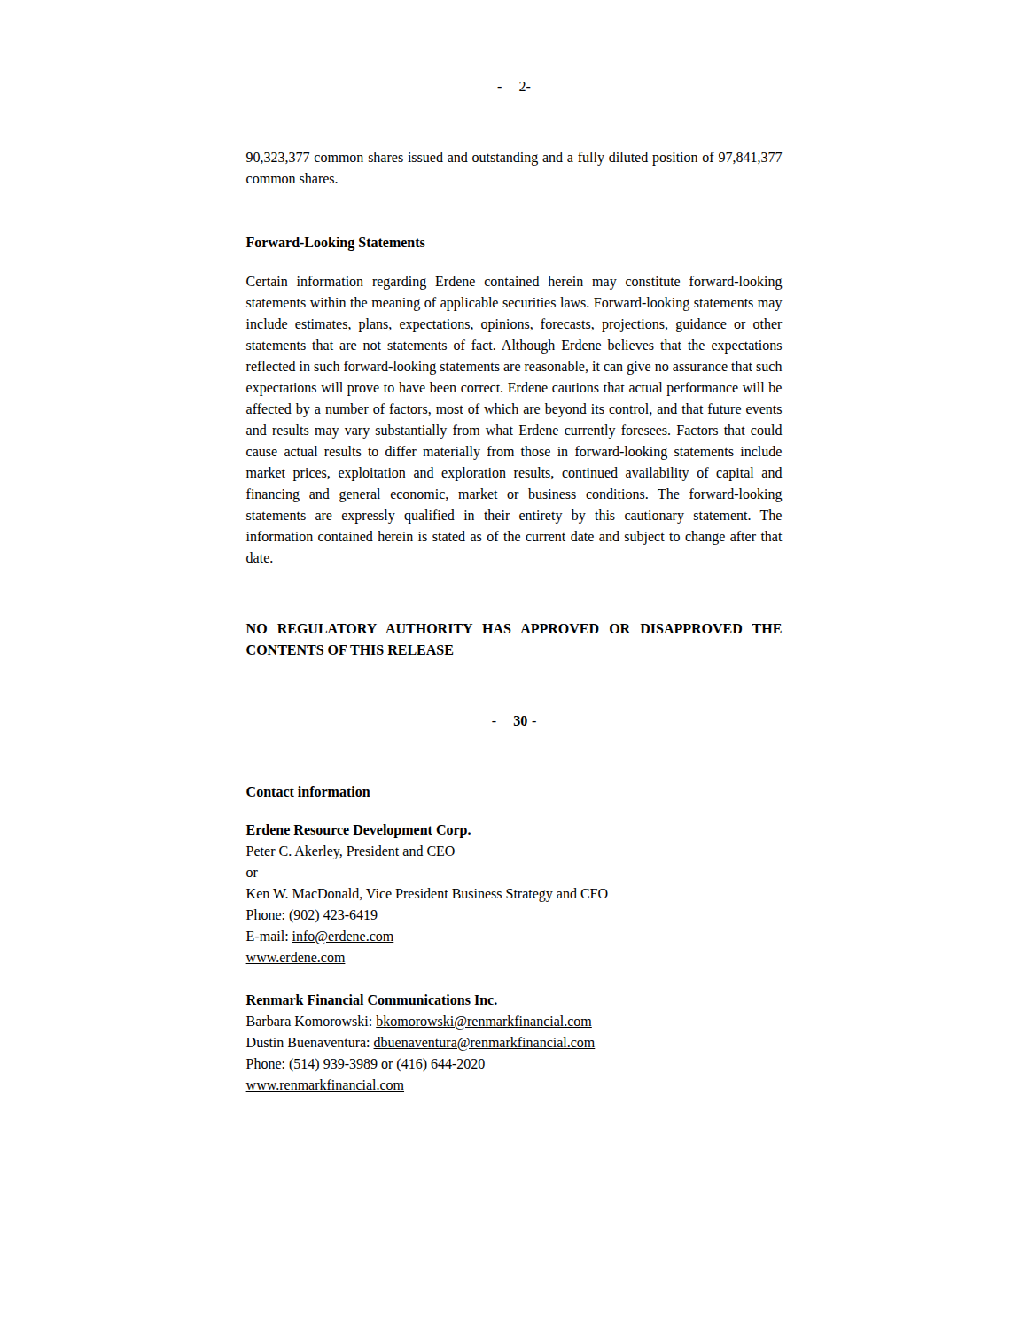-2-
90,323,377 common shares issued and outstanding and a fully diluted position of 97,841,377 common shares.
Forward-Looking Statements
Certain information regarding Erdene contained herein may constitute forward-looking statements within the meaning of applicable securities laws. Forward-looking statements may include estimates, plans, expectations, opinions, forecasts, projections, guidance or other statements that are not statements of fact. Although Erdene believes that the expectations reflected in such forward-looking statements are reasonable, it can give no assurance that such expectations will prove to have been correct. Erdene cautions that actual performance will be affected by a number of factors, most of which are beyond its control, and that future events and results may vary substantially from what Erdene currently foresees. Factors that could cause actual results to differ materially from those in forward-looking statements include market prices, exploitation and exploration results, continued availability of capital and financing and general economic, market or business conditions. The forward-looking statements are expressly qualified in their entirety by this cautionary statement. The information contained herein is stated as of the current date and subject to change after that date.
NO REGULATORY AUTHORITY HAS APPROVED OR DISAPPROVED THE CONTENTS OF THIS RELEASE
-30-
Contact information
Erdene Resource Development Corp.
Peter C. Akerley, President and CEO
or
Ken W. MacDonald, Vice President Business Strategy and CFO
Phone: (902) 423-6419
E-mail: info@erdene.com
www.erdene.com
Renmark Financial Communications Inc.
Barbara Komorowski: bkomorowski@renmarkfinancial.com
Dustin Buenaventura: dbuenaventura@renmarkfinancial.com
Phone: (514) 939-3989 or (416) 644-2020
www.renmarkfinancial.com